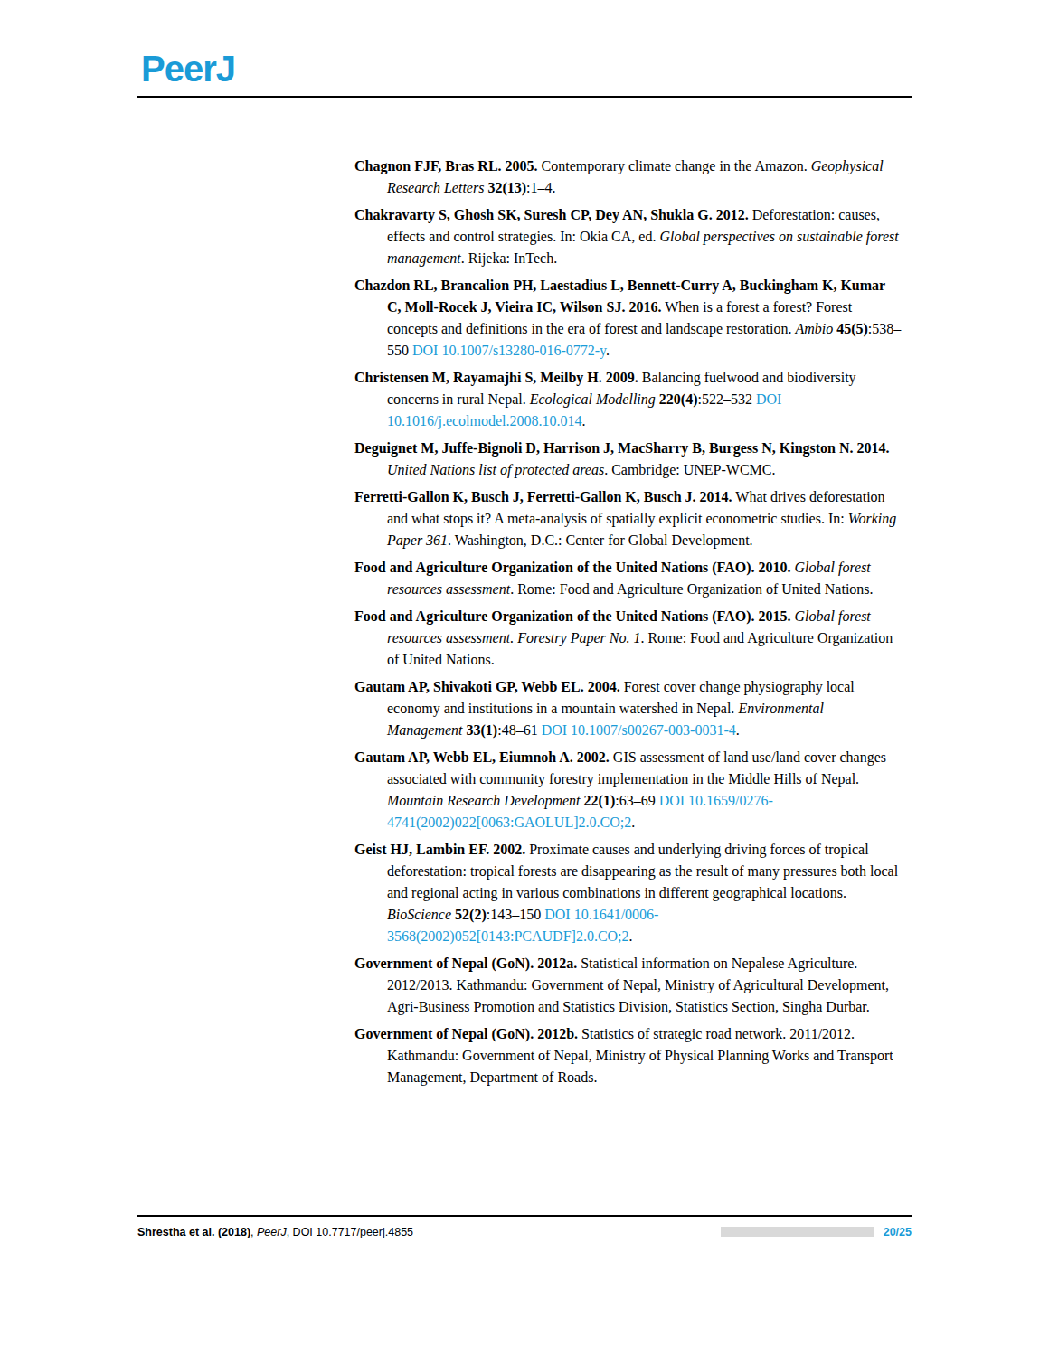PeerJ
Chagnon FJF, Bras RL. 2005. Contemporary climate change in the Amazon. Geophysical Research Letters 32(13):1–4.
Chakravarty S, Ghosh SK, Suresh CP, Dey AN, Shukla G. 2012. Deforestation: causes, effects and control strategies. In: Okia CA, ed. Global perspectives on sustainable forest management. Rijeka: InTech.
Chazdon RL, Brancalion PH, Laestadius L, Bennett-Curry A, Buckingham K, Kumar C, Moll-Rocek J, Vieira IC, Wilson SJ. 2016. When is a forest a forest? Forest concepts and definitions in the era of forest and landscape restoration. Ambio 45(5):538–550 DOI 10.1007/s13280-016-0772-y.
Christensen M, Rayamajhi S, Meilby H. 2009. Balancing fuelwood and biodiversity concerns in rural Nepal. Ecological Modelling 220(4):522–532 DOI 10.1016/j.ecolmodel.2008.10.014.
Deguignet M, Juffe-Bignoli D, Harrison J, MacSharry B, Burgess N, Kingston N. 2014. United Nations list of protected areas. Cambridge: UNEP-WCMC.
Ferretti-Gallon K, Busch J, Ferretti-Gallon K, Busch J. 2014. What drives deforestation and what stops it? A meta-analysis of spatially explicit econometric studies. In: Working Paper 361. Washington, D.C.: Center for Global Development.
Food and Agriculture Organization of the United Nations (FAO). 2010. Global forest resources assessment. Rome: Food and Agriculture Organization of United Nations.
Food and Agriculture Organization of the United Nations (FAO). 2015. Global forest resources assessment. Forestry Paper No. 1. Rome: Food and Agriculture Organization of United Nations.
Gautam AP, Shivakoti GP, Webb EL. 2004. Forest cover change physiography local economy and institutions in a mountain watershed in Nepal. Environmental Management 33(1):48–61 DOI 10.1007/s00267-003-0031-4.
Gautam AP, Webb EL, Eiumnoh A. 2002. GIS assessment of land use/land cover changes associated with community forestry implementation in the Middle Hills of Nepal. Mountain Research Development 22(1):63–69 DOI 10.1659/0276-4741(2002)022[0063:GAOLUL]2.0.CO;2.
Geist HJ, Lambin EF. 2002. Proximate causes and underlying driving forces of tropical deforestation: tropical forests are disappearing as the result of many pressures both local and regional acting in various combinations in different geographical locations. BioScience 52(2):143–150 DOI 10.1641/0006-3568(2002)052[0143:PCAUDF]2.0.CO;2.
Government of Nepal (GoN). 2012a. Statistical information on Nepalese Agriculture. 2012/2013. Kathmandu: Government of Nepal, Ministry of Agricultural Development, Agri-Business Promotion and Statistics Division, Statistics Section, Singha Durbar.
Government of Nepal (GoN). 2012b. Statistics of strategic road network. 2011/2012. Kathmandu: Government of Nepal, Ministry of Physical Planning Works and Transport Management, Department of Roads.
Shrestha et al. (2018), PeerJ, DOI 10.7717/peerj.4855
20/25